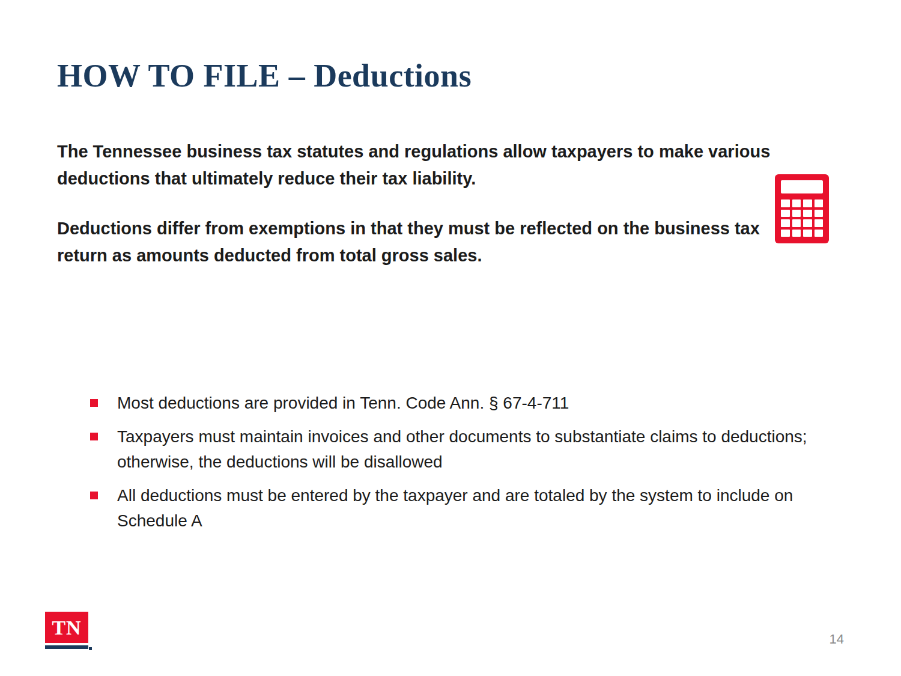HOW TO FILE – Deductions
The Tennessee business tax statutes and regulations allow taxpayers to make various deductions that ultimately reduce their tax liability.
Deductions differ from exemptions in that they must be reflected on the business tax return as amounts deducted from total gross sales.
Most deductions are provided in Tenn. Code Ann. § 67-4-711
Taxpayers must maintain invoices and other documents to substantiate claims to deductions; otherwise, the deductions will be disallowed
All deductions must be entered by the taxpayer and are totaled by the system to include on Schedule A
TN
14